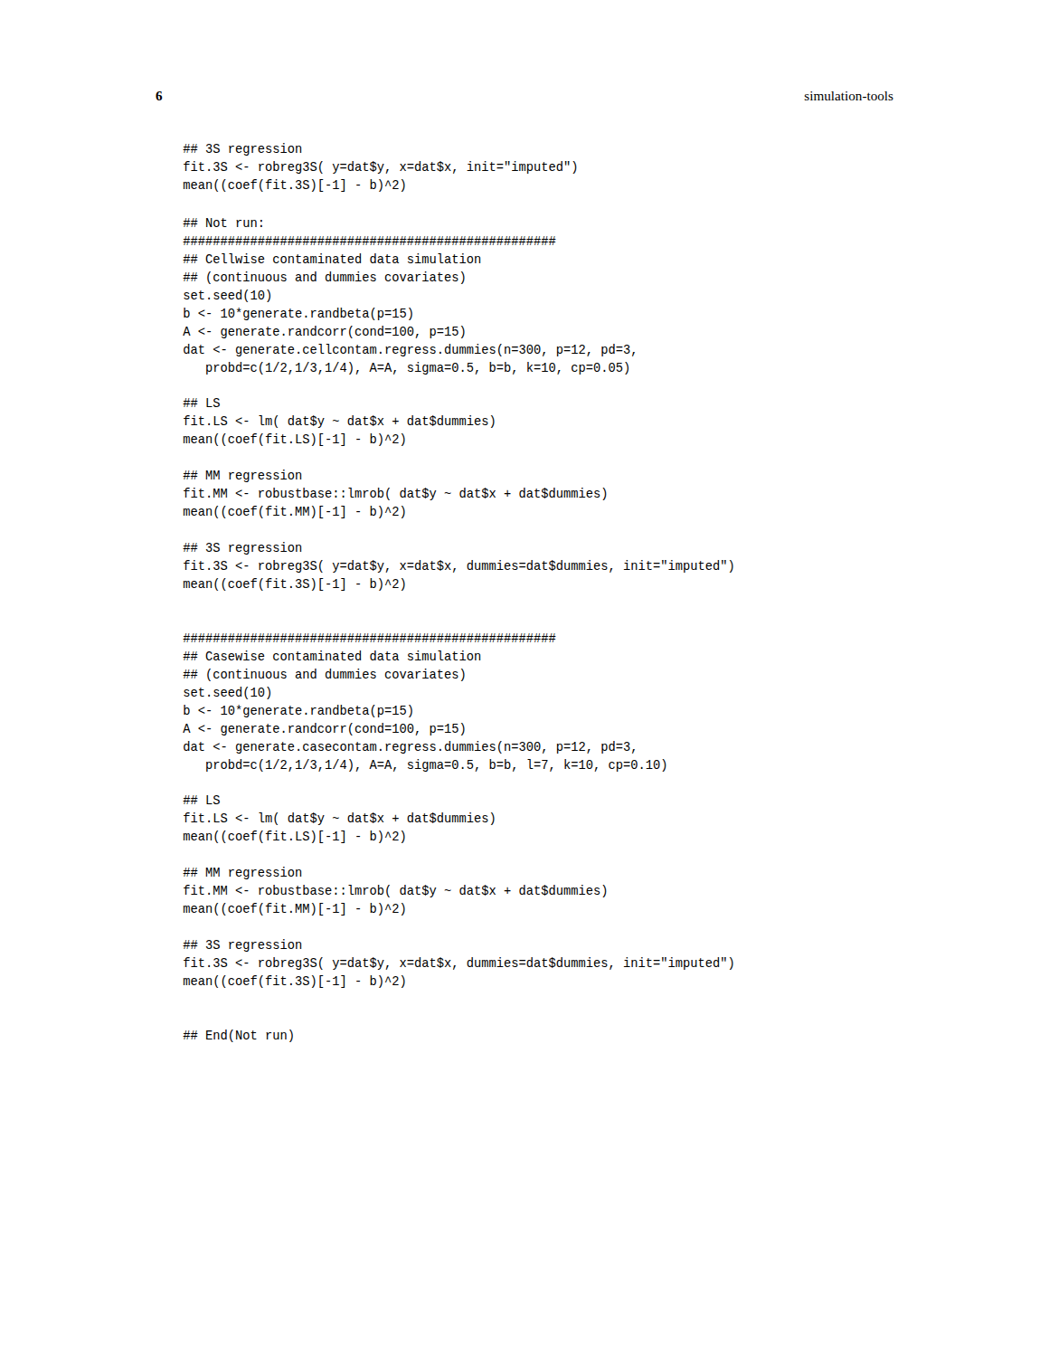6 simulation-tools
## 3S regression
fit.3S <- robreg3S( y=dat$y, x=dat$x, init="imputed")
mean((coef(fit.3S)[-1] - b)^2)
## Not run:
##################################################
## Cellwise contaminated data simulation
## (continuous and dummies covariates)
set.seed(10)
b <- 10*generate.randbeta(p=15)
A <- generate.randcorr(cond=100, p=15)
dat <- generate.cellcontam.regress.dummies(n=300, p=12, pd=3,
   probd=c(1/2,1/3,1/4), A=A, sigma=0.5, b=b, k=10, cp=0.05)

## LS
fit.LS <- lm( dat$y ~ dat$x + dat$dummies)
mean((coef(fit.LS)[-1] - b)^2)

## MM regression
fit.MM <- robustbase::lmrob( dat$y ~ dat$x + dat$dummies)
mean((coef(fit.MM)[-1] - b)^2)

## 3S regression
fit.3S <- robreg3S( y=dat$y, x=dat$x, dummies=dat$dummies, init="imputed")
mean((coef(fit.3S)[-1] - b)^2)


##################################################
## Casewise contaminated data simulation
## (continuous and dummies covariates)
set.seed(10)
b <- 10*generate.randbeta(p=15)
A <- generate.randcorr(cond=100, p=15)
dat <- generate.casecontam.regress.dummies(n=300, p=12, pd=3,
   probd=c(1/2,1/3,1/4), A=A, sigma=0.5, b=b, l=7, k=10, cp=0.10)

## LS
fit.LS <- lm( dat$y ~ dat$x + dat$dummies)
mean((coef(fit.LS)[-1] - b)^2)

## MM regression
fit.MM <- robustbase::lmrob( dat$y ~ dat$x + dat$dummies)
mean((coef(fit.MM)[-1] - b)^2)

## 3S regression
fit.3S <- robreg3S( y=dat$y, x=dat$x, dummies=dat$dummies, init="imputed")
mean((coef(fit.3S)[-1] - b)^2)


## End(Not run)